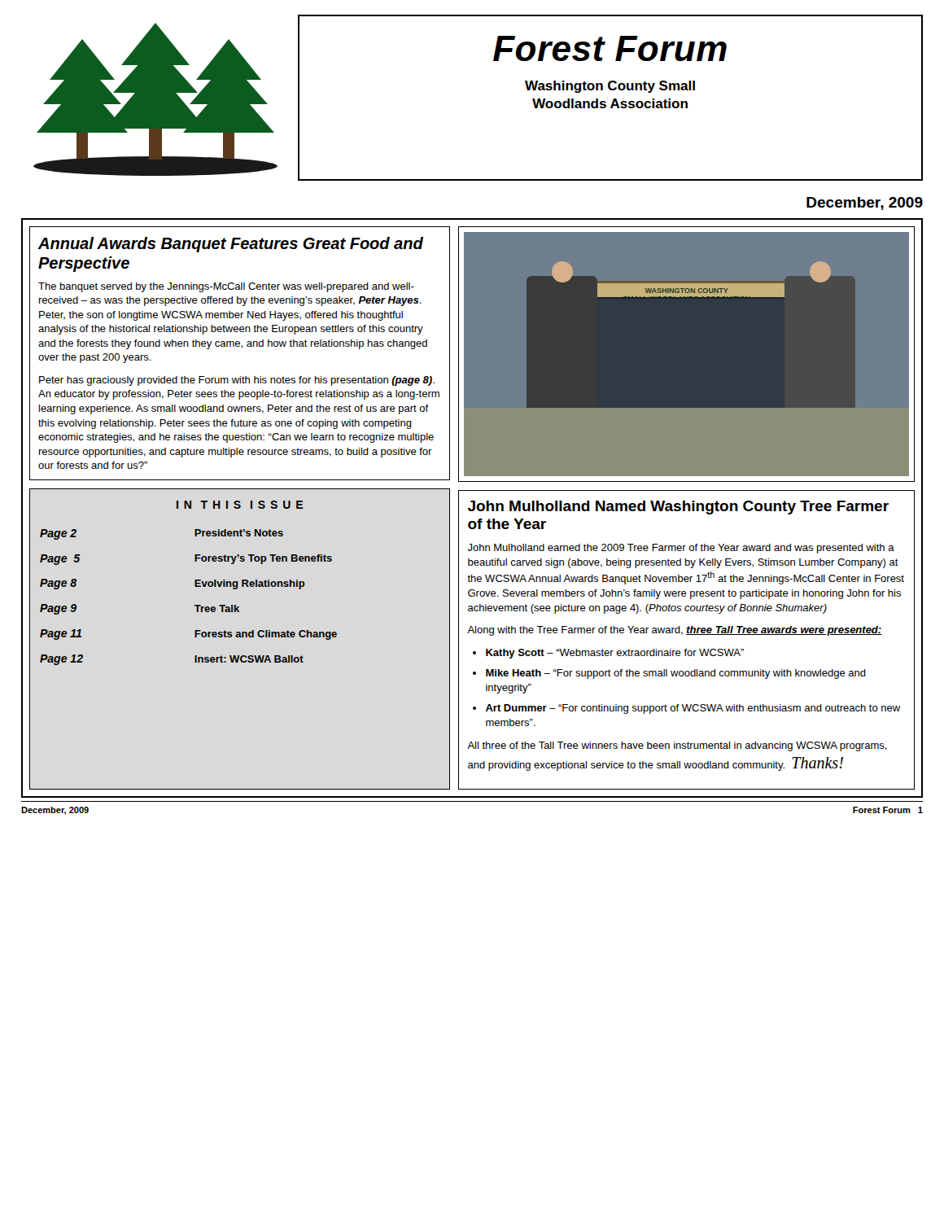Forest Forum
Washington County Small
Woodlands Association
December, 2009
Annual Awards Banquet Features Great Food and Perspective
The banquet served by the Jennings-McCall Center was well-prepared and well-received – as was the perspective offered by the evening’s speaker, Peter Hayes. Peter, the son of longtime WCSWA member Ned Hayes, offered his thoughtful analysis of the historical relationship between the European settlers of this country and the forests they found when they came, and how that relationship has changed over the past 200 years.
Peter has graciously provided the Forum with his notes for his presentation (page 8). An educator by profession, Peter sees the people-to-forest relationship as a long-term learning experience. As small woodland owners, Peter and the rest of us are part of this evolving relationship. Peter sees the future as one of coping with competing economic strategies, and he raises the question: “Can we learn to recognize multiple resource opportunities, and capture multiple resource streams, to build a positive for our forests and for us?”
I N T H I S I S S U E
| Page 2 | President’s Notes |
| Page 5 | Forestry’s Top Ten Benefits |
| Page 8 | Evolving Relationship |
| Page 9 | Tree Talk |
| Page 11 | Forests and Climate Change |
| Page 12 | Insert: WCSWA Ballot |
WASHINGTON COUNTY
SMALL WOODLANDS ASSOCIATION
2009 TREE FARMER
OF THE YEAR
Mulholland Limited
Partnership
John Mulholland Named Washington County Tree Farmer of the Year
John Mulholland earned the 2009 Tree Farmer of the Year award and was presented with a beautiful carved sign (above, being presented by Kelly Evers, Stimson Lumber Company) at the WCSWA Annual Awards Banquet November 17th at the Jennings-McCall Center in Forest Grove. Several members of John’s family were present to participate in honoring John for his achievement (see picture on page 4). (Photos courtesy of Bonnie Shumaker)
Along with the Tree Farmer of the Year award, three Tall Tree awards were presented:
Kathy Scott – “Webmaster extraordinaire for WCSWA”
Mike Heath – “For support of the small woodland community with knowledge and intyegrity”
Art Dummer – “For continuing support of WCSWA with enthusiasm and outreach to new members”.
All three of the Tall Tree winners have been instrumental in advancing WCSWA programs, and providing exceptional service to the small woodland community. Thanks!
December, 2009 Forest Forum 1